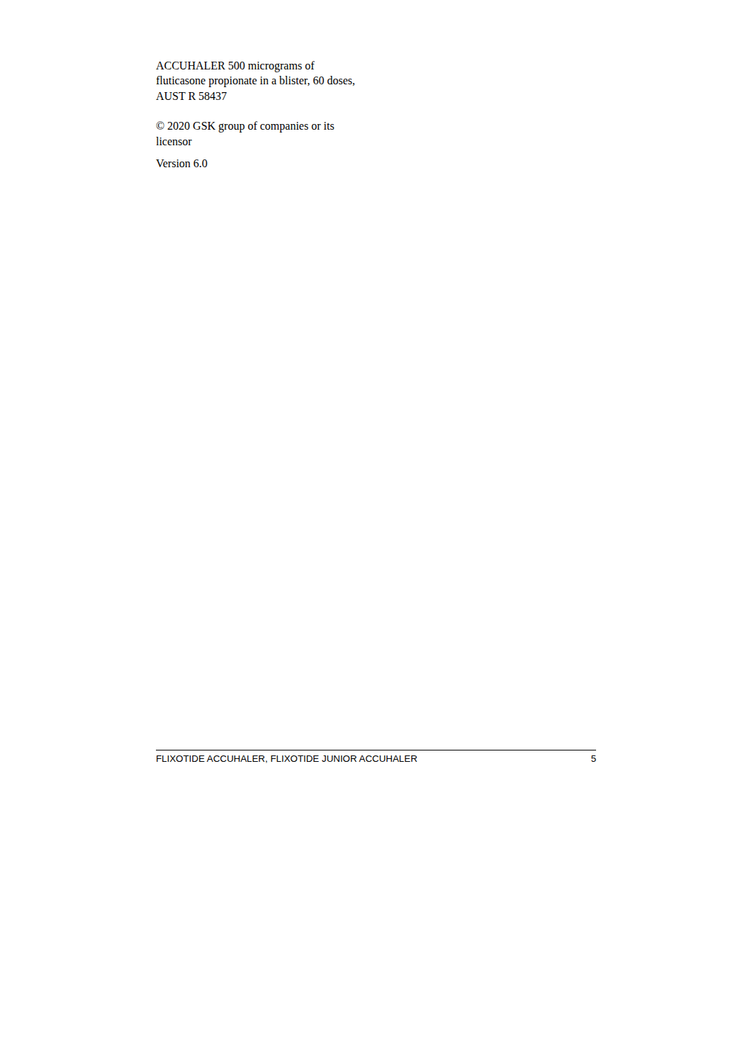ACCUHALER 500 micrograms of fluticasone propionate in a blister, 60 doses, AUST R 58437
© 2020 GSK group of companies or its licensor
Version 6.0
| FLIXOTIDE ACCUHALER, FLIXOTIDE JUNIOR ACCUHALER | 5 |